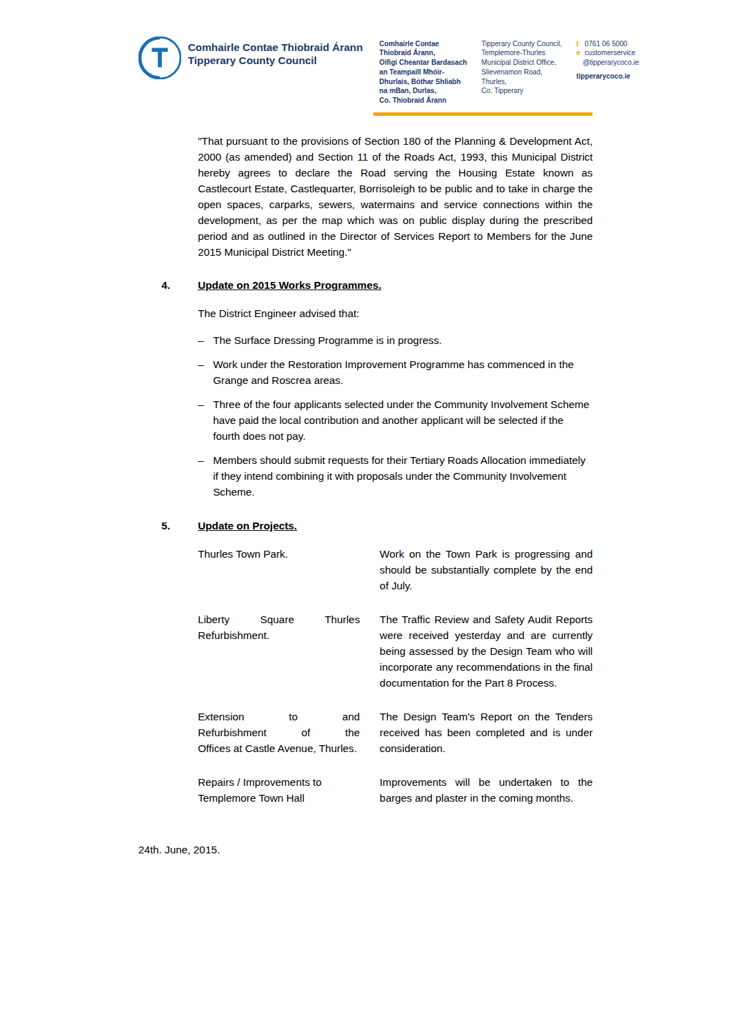Comhairle Contae Thiobraid Árann Tipperary County Council
Comhairle Contae
Thiobraid Árann,
Oifigí Cheantar Bardasach
an Teampaill Mhóir-
Dhurlais, Bóthar Shliabh
na mBan, Durlas,
Co. Thiobraid Árann
Tipperary County Council,
Templemore-Thurles
Municipal District Office,
Slievenamon Road,
Thurles,
Co. Tipperary
t 0761 06 5000
e customerservice
@tipperarycoco.ie tipperarycoco.ie
"That pursuant to the provisions of Section 180 of the Planning & Development Act, 2000 (as amended) and Section 11 of the Roads Act, 1993, this Municipal District hereby agrees to declare the Road serving the Housing Estate known as Castlecourt Estate, Castlequarter, Borrisoleigh to be public and to take in charge the open spaces, carparks, sewers, watermains and service connections within the development, as per the map which was on public display during the prescribed period and as outlined in the Director of Services Report to Members for the June 2015 Municipal District Meeting."
4.
Update on 2015 Works Programmes.
The District Engineer advised that:
The Surface Dressing Programme is in progress.
Work under the Restoration Improvement Programme has commenced in the Grange and Roscrea areas.
Three of the four applicants selected under the Community Involvement Scheme have paid the local contribution and another applicant will be selected if the fourth does not pay.
Members should submit requests for their Tertiary Roads Allocation immediately if they intend combining it with proposals under the Community Involvement Scheme.
5.
Update on Projects.
| Thurles Town Park. | Work on the Town Park is progressing and should be substantially complete by the end of July. |
| Liberty Square Thurles Refurbishment. | The Traffic Review and Safety Audit Reports were received yesterday and are currently being assessed by the Design Team who will incorporate any recommendations in the final documentation for the Part 8 Process. |
| Extension to and Refurbishment of the Offices at Castle Avenue, Thurles. | The Design Team's Report on the Tenders received has been completed and is under consideration. |
| Repairs / Improvements to Templemore Town Hall | Improvements will be undertaken to the barges and plaster in the coming months. |
24th. June, 2015.